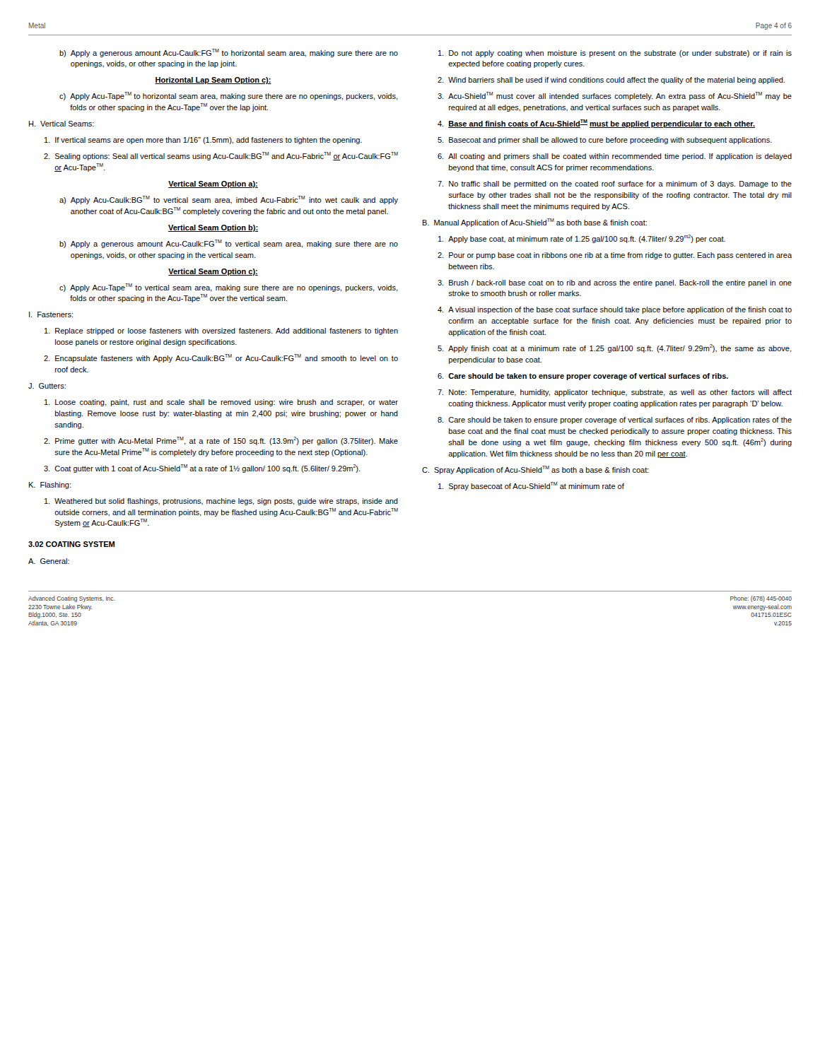Metal Page 4 of 6
b) Apply a generous amount Acu-Caulk:FGTM to horizontal seam area, making sure there are no openings, voids, or other spacing in the lap joint.
Horizontal Lap Seam Option c):
c) Apply Acu-TapeTM to horizontal seam area, making sure there are no openings, puckers, voids, folds or other spacing in the Acu-TapeTM over the lap joint.
H. Vertical Seams:
1. If vertical seams are open more than 1/16” (1.5mm), add fasteners to tighten the opening.
2. Sealing options: Seal all vertical seams using Acu-Caulk:BGTM and Acu-FabricTM or Acu-Caulk:FGTM or Acu-TapeTM.
Vertical Seam Option a):
a) Apply Acu-Caulk:BGTM to vertical seam area, imbed Acu-FabricTM into wet caulk and apply another coat of Acu-Caulk:BGTM completely covering the fabric and out onto the metal panel.
Vertical Seam Option b):
b) Apply a generous amount Acu-Caulk:FGTM to vertical seam area, making sure there are no openings, voids, or other spacing in the vertical seam.
Vertical Seam Option c):
c) Apply Acu-TapeTM to vertical seam area, making sure there are no openings, puckers, voids, folds or other spacing in the Acu-TapeTM over the vertical seam.
I. Fasteners:
1. Replace stripped or loose fasteners with oversized fasteners. Add additional fasteners to tighten loose panels or restore original design specifications.
2. Encapsulate fasteners with Apply Acu-Caulk:BGTM or Acu-Caulk:FGTM and smooth to level on to roof deck.
J. Gutters:
1. Loose coating, paint, rust and scale shall be removed using: wire brush and scraper, or water blasting. Remove loose rust by: water-blasting at min 2,400 psi; wire brushing; power or hand sanding.
2. Prime gutter with Acu-Metal PrimeTM, at a rate of 150 sq.ft. (13.9m2) per gallon (3.75liter). Make sure the Acu-Metal PrimeTM is completely dry before proceeding to the next step (Optional).
3. Coat gutter with 1 coat of Acu-ShieldTM at a rate of 1½ gallon/ 100 sq.ft. (5.6liter/ 9.29m2).
K. Flashing:
1. Weathered but solid flashings, protrusions, machine legs, sign posts, guide wire straps, inside and outside corners, and all termination points, may be flashed using Acu-Caulk:BGTM and Acu-FabricTM System or Acu-Caulk:FGTM.
3.02 COATING SYSTEM
A. General:
1. Do not apply coating when moisture is present on the substrate (or under substrate) or if rain is expected before coating properly cures.
2. Wind barriers shall be used if wind conditions could affect the quality of the material being applied.
3. Acu-ShieldTM must cover all intended surfaces completely. An extra pass of Acu-ShieldTM may be required at all edges, penetrations, and vertical surfaces such as parapet walls.
4. Base and finish coats of Acu-Shield TM must be applied perpendicular to each other.
5. Basecoat and primer shall be allowed to cure before proceeding with subsequent applications.
6. All coating and primers shall be coated within recommended time period. If application is delayed beyond that time, consult ACS for primer recommendations.
7. No traffic shall be permitted on the coated roof surface for a minimum of 3 days. Damage to the surface by other trades shall not be the responsibility of the roofing contractor. The total dry mil thickness shall meet the minimums required by ACS.
B. Manual Application of Acu-ShieldTM as both base & finish coat:
1. Apply base coat, at minimum rate of 1.25 gal/100 sq.ft. (4.7liter/ 9.29m2) per coat.
2. Pour or pump base coat in ribbons one rib at a time from ridge to gutter. Each pass centered in area between ribs.
3. Brush / back-roll base coat on to rib and across the entire panel. Back-roll the entire panel in one stroke to smooth brush or roller marks.
4. A visual inspection of the base coat surface should take place before application of the finish coat to confirm an acceptable surface for the finish coat. Any deficiencies must be repaired prior to application of the finish coat.
5. Apply finish coat at a minimum rate of 1.25 gal/100 sq.ft. (4.7liter/ 9.29m2), the same as above, perpendicular to base coat.
6. Care should be taken to ensure proper coverage of vertical surfaces of ribs.
7. Note: Temperature, humidity, applicator technique, substrate, as well as other factors will affect coating thickness. Applicator must verify proper coating application rates per paragraph ‘D’ below.
8. Care should be taken to ensure proper coverage of vertical surfaces of ribs. Application rates of the base coat and the final coat must be checked periodically to assure proper coating thickness. This shall be done using a wet film gauge, checking film thickness every 500 sq.ft. (46m2) during application. Wet film thickness should be no less than 20 mil per coat.
C. Spray Application of Acu-ShieldTM as both a base & finish coat:
1. Spray basecoat of Acu-ShieldTM at minimum rate of
Advanced Coating Systems, Inc.
2230 Towne Lake Pkwy.
Bldg.1000, Ste. 150
Atlanta, GA 30189
Phone: (678) 445-0040
www.energy-seal.com
041715.01ESC
v.2015